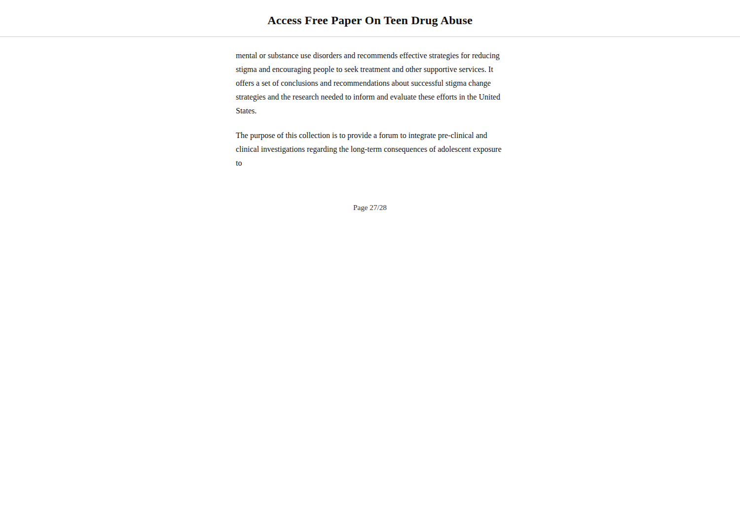Access Free Paper On Teen Drug Abuse
mental or substance use disorders and recommends effective strategies for reducing stigma and encouraging people to seek treatment and other supportive services. It offers a set of conclusions and recommendations about successful stigma change strategies and the research needed to inform and evaluate these efforts in the United States.
The purpose of this collection is to provide a forum to integrate pre-clinical and clinical investigations regarding the long-term consequences of adolescent exposure to
Page 27/28